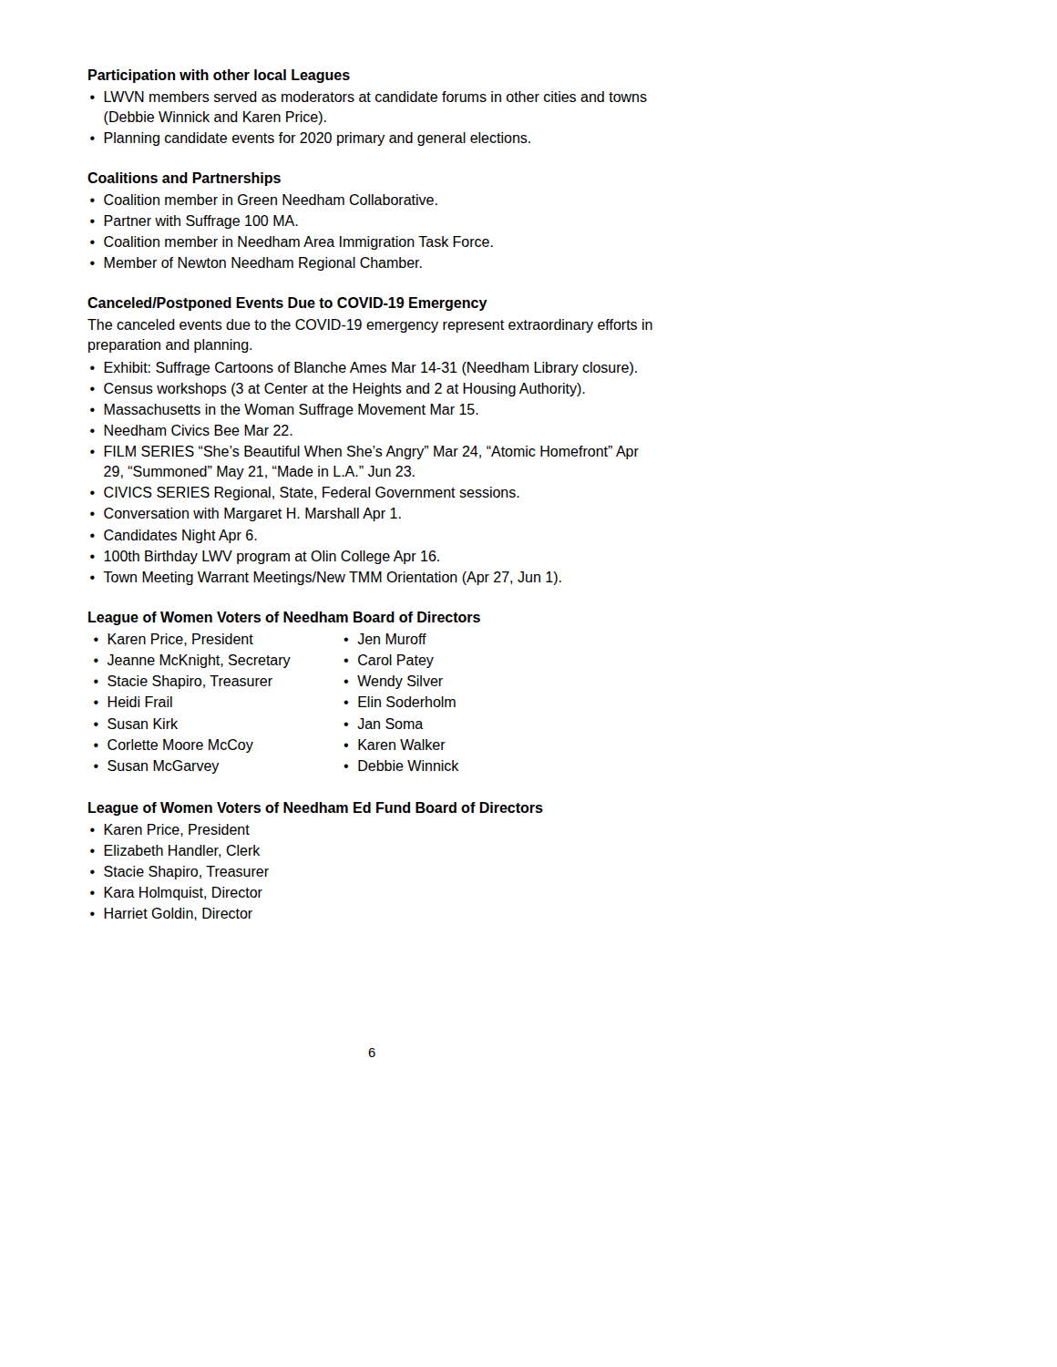Participation with other local Leagues
LWVN members served as moderators at candidate forums in other cities and towns (Debbie Winnick and Karen Price).
Planning candidate events for 2020 primary and general elections.
Coalitions and Partnerships
Coalition member in Green Needham Collaborative.
Partner with Suffrage 100 MA.
Coalition member in Needham Area Immigration Task Force.
Member of Newton Needham Regional Chamber.
Canceled/Postponed Events Due to COVID-19 Emergency
The canceled events due to the COVID-19 emergency represent extraordinary efforts in preparation and planning.
Exhibit: Suffrage Cartoons of Blanche Ames Mar 14-31 (Needham Library closure).
Census workshops (3 at Center at the Heights and 2 at Housing Authority).
Massachusetts in the Woman Suffrage Movement Mar 15.
Needham Civics Bee Mar 22.
FILM SERIES “She’s Beautiful When She’s Angry” Mar 24, “Atomic Homefront” Apr 29, “Summoned” May 21, “Made in L.A.” Jun 23.
CIVICS SERIES Regional, State, Federal Government sessions.
Conversation with Margaret H. Marshall Apr 1.
Candidates Night Apr 6.
100th Birthday LWV program at Olin College Apr 16.
Town Meeting Warrant Meetings/New TMM Orientation (Apr 27, Jun 1).
League of Women Voters of Needham Board of Directors
Karen Price, President
Jeanne McKnight, Secretary
Stacie Shapiro, Treasurer
Heidi Frail
Susan Kirk
Corlette Moore McCoy
Susan McGarvey
Jen Muroff
Carol Patey
Wendy Silver
Elin Soderholm
Jan Soma
Karen Walker
Debbie Winnick
League of Women Voters of Needham Ed Fund Board of Directors
Karen Price, President
Elizabeth Handler, Clerk
Stacie Shapiro, Treasurer
Kara Holmquist, Director
Harriet Goldin, Director
6